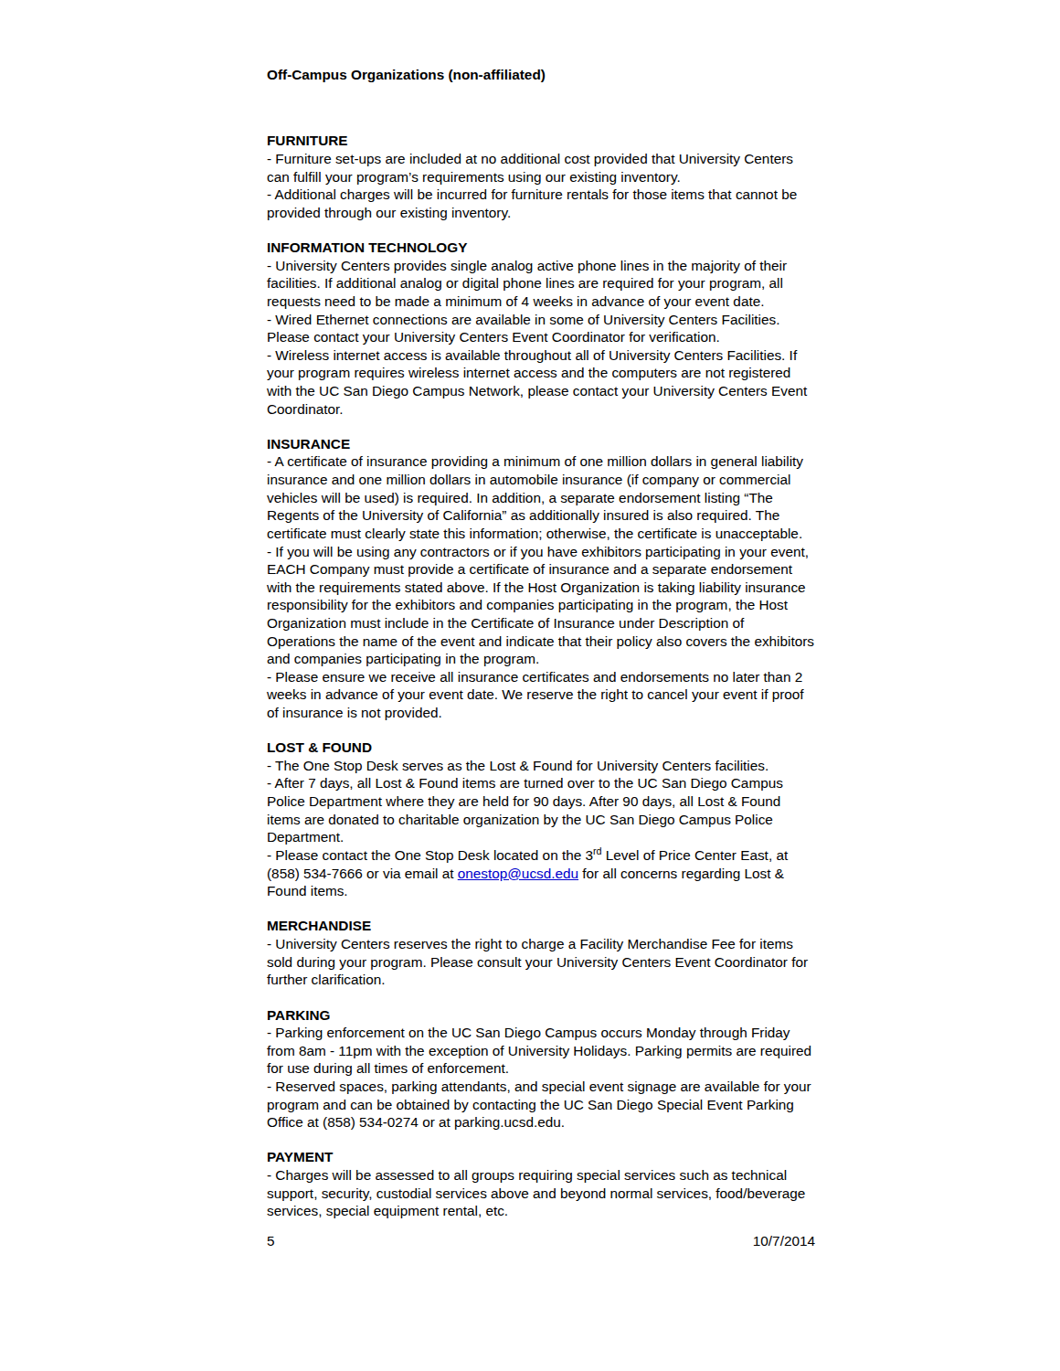Off-Campus Organizations (non-affiliated)
Furniture
- Furniture set-ups are included at no additional cost provided that University Centers can fulfill your program’s requirements using our existing inventory.
- Additional charges will be incurred for furniture rentals for those items that cannot be provided through our existing inventory.
Information Technology
- University Centers provides single analog active phone lines in the majority of their facilities. If additional analog or digital phone lines are required for your program, all requests need to be made a minimum of 4 weeks in advance of your event date.
- Wired Ethernet connections are available in some of University Centers Facilities. Please contact your University Centers Event Coordinator for verification.
- Wireless internet access is available throughout all of University Centers Facilities. If your program requires wireless internet access and the computers are not registered with the UC San Diego Campus Network, please contact your University Centers Event Coordinator.
Insurance
- A certificate of insurance providing a minimum of one million dollars in general liability insurance and one million dollars in automobile insurance (if company or commercial vehicles will be used) is required. In addition, a separate endorsement listing “The Regents of the University of California” as additionally insured is also required. The certificate must clearly state this information; otherwise, the certificate is unacceptable.
- If you will be using any contractors or if you have exhibitors participating in your event, EACH Company must provide a certificate of insurance and a separate endorsement with the requirements stated above. If the Host Organization is taking liability insurance responsibility for the exhibitors and companies participating in the program, the Host Organization must include in the Certificate of Insurance under Description of Operations the name of the event and indicate that their policy also covers the exhibitors and companies participating in the program.
- Please ensure we receive all insurance certificates and endorsements no later than 2 weeks in advance of your event date. We reserve the right to cancel your event if proof of insurance is not provided.
Lost & Found
- The One Stop Desk serves as the Lost & Found for University Centers facilities.
- After 7 days, all Lost & Found items are turned over to the UC San Diego Campus Police Department where they are held for 90 days. After 90 days, all Lost & Found items are donated to charitable organization by the UC San Diego Campus Police Department.
- Please contact the One Stop Desk located on the 3rd Level of Price Center East, at (858) 534-7666 or via email at onestop@ucsd.edu for all concerns regarding Lost & Found items.
Merchandise
- University Centers reserves the right to charge a Facility Merchandise Fee for items sold during your program. Please consult your University Centers Event Coordinator for further clarification.
Parking
- Parking enforcement on the UC San Diego Campus occurs Monday through Friday from 8am - 11pm with the exception of University Holidays. Parking permits are required for use during all times of enforcement.
- Reserved spaces, parking attendants, and special event signage are available for your program and can be obtained by contacting the UC San Diego Special Event Parking Office at (858) 534-0274 or at parking.ucsd.edu.
Payment
- Charges will be assessed to all groups requiring special services such as technical support, security, custodial services above and beyond normal services, food/beverage services, special equipment rental, etc.
5 10/7/2014